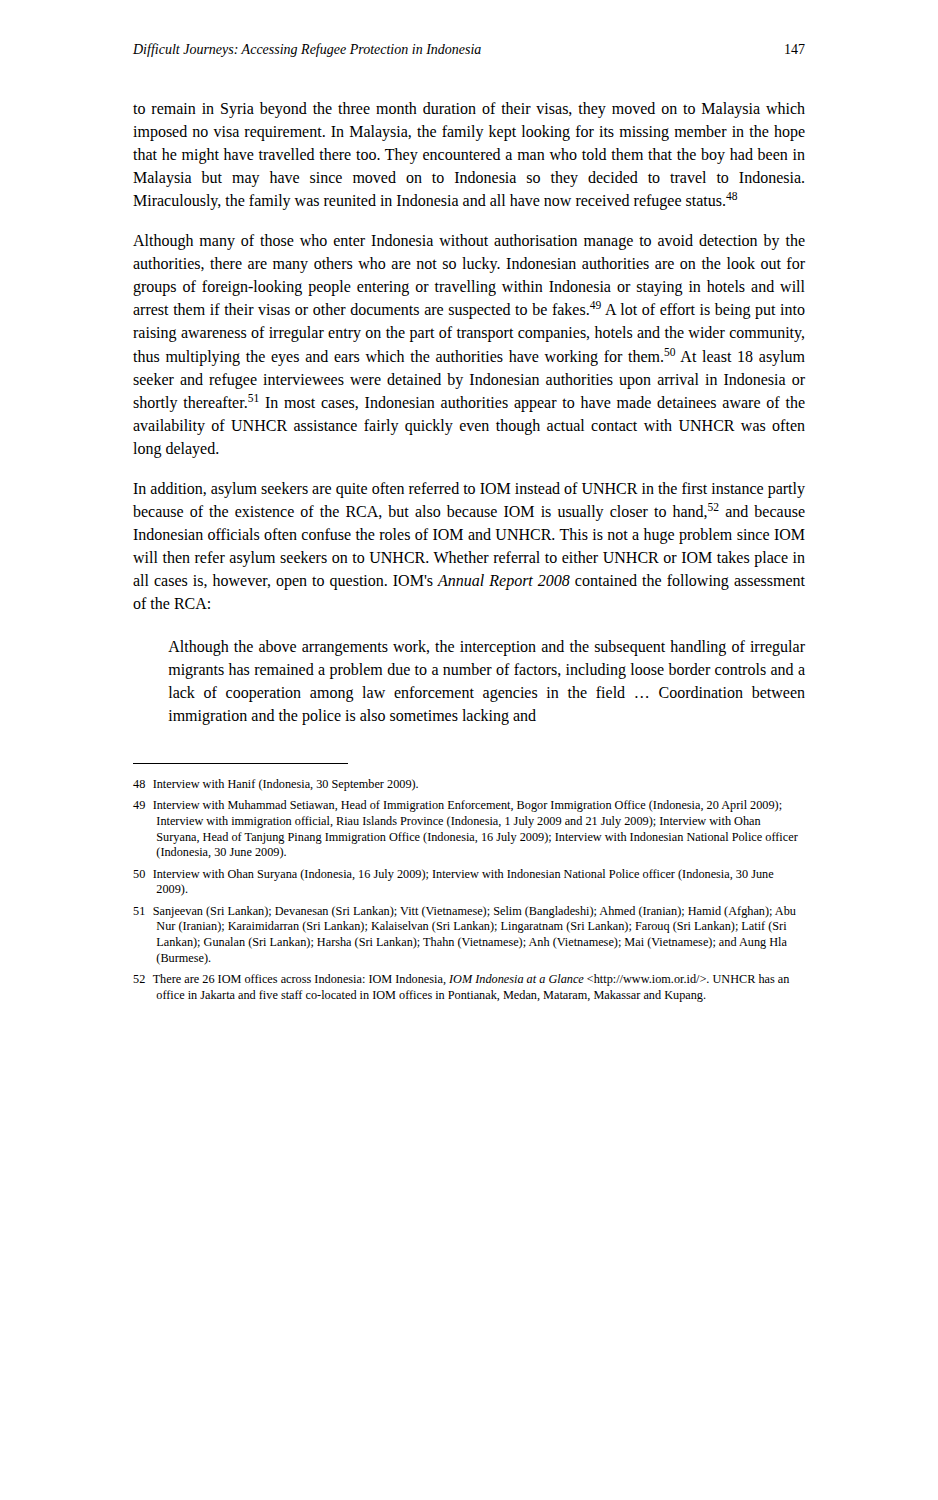Difficult Journeys: Accessing Refugee Protection in Indonesia 147
to remain in Syria beyond the three month duration of their visas, they moved on to Malaysia which imposed no visa requirement. In Malaysia, the family kept looking for its missing member in the hope that he might have travelled there too. They encountered a man who told them that the boy had been in Malaysia but may have since moved on to Indonesia so they decided to travel to Indonesia. Miraculously, the family was reunited in Indonesia and all have now received refugee status.48
Although many of those who enter Indonesia without authorisation manage to avoid detection by the authorities, there are many others who are not so lucky. Indonesian authorities are on the look out for groups of foreign-looking people entering or travelling within Indonesia or staying in hotels and will arrest them if their visas or other documents are suspected to be fakes.49 A lot of effort is being put into raising awareness of irregular entry on the part of transport companies, hotels and the wider community, thus multiplying the eyes and ears which the authorities have working for them.50 At least 18 asylum seeker and refugee interviewees were detained by Indonesian authorities upon arrival in Indonesia or shortly thereafter.51 In most cases, Indonesian authorities appear to have made detainees aware of the availability of UNHCR assistance fairly quickly even though actual contact with UNHCR was often long delayed.
In addition, asylum seekers are quite often referred to IOM instead of UNHCR in the first instance partly because of the existence of the RCA, but also because IOM is usually closer to hand,52 and because Indonesian officials often confuse the roles of IOM and UNHCR. This is not a huge problem since IOM will then refer asylum seekers on to UNHCR. Whether referral to either UNHCR or IOM takes place in all cases is, however, open to question. IOM's Annual Report 2008 contained the following assessment of the RCA:
Although the above arrangements work, the interception and the subsequent handling of irregular migrants has remained a problem due to a number of factors, including loose border controls and a lack of cooperation among law enforcement agencies in the field … Coordination between immigration and the police is also sometimes lacking and
48 Interview with Hanif (Indonesia, 30 September 2009).
49 Interview with Muhammad Setiawan, Head of Immigration Enforcement, Bogor Immigration Office (Indonesia, 20 April 2009); Interview with immigration official, Riau Islands Province (Indonesia, 1 July 2009 and 21 July 2009); Interview with Ohan Suryana, Head of Tanjung Pinang Immigration Office (Indonesia, 16 July 2009); Interview with Indonesian National Police officer (Indonesia, 30 June 2009).
50 Interview with Ohan Suryana (Indonesia, 16 July 2009); Interview with Indonesian National Police officer (Indonesia, 30 June 2009).
51 Sanjeevan (Sri Lankan); Devanesan (Sri Lankan); Vitt (Vietnamese); Selim (Bangladeshi); Ahmed (Iranian); Hamid (Afghan); Abu Nur (Iranian); Karaimidarran (Sri Lankan); Kalaiselvan (Sri Lankan); Lingaratnam (Sri Lankan); Farouq (Sri Lankan); Latif (Sri Lankan); Gunalan (Sri Lankan); Harsha (Sri Lankan); Thahn (Vietnamese); Anh (Vietnamese); Mai (Vietnamese); and Aung Hla (Burmese).
52 There are 26 IOM offices across Indonesia: IOM Indonesia, IOM Indonesia at a Glance <http://www.iom.or.id/>. UNHCR has an office in Jakarta and five staff co-located in IOM offices in Pontianak, Medan, Mataram, Makassar and Kupang.